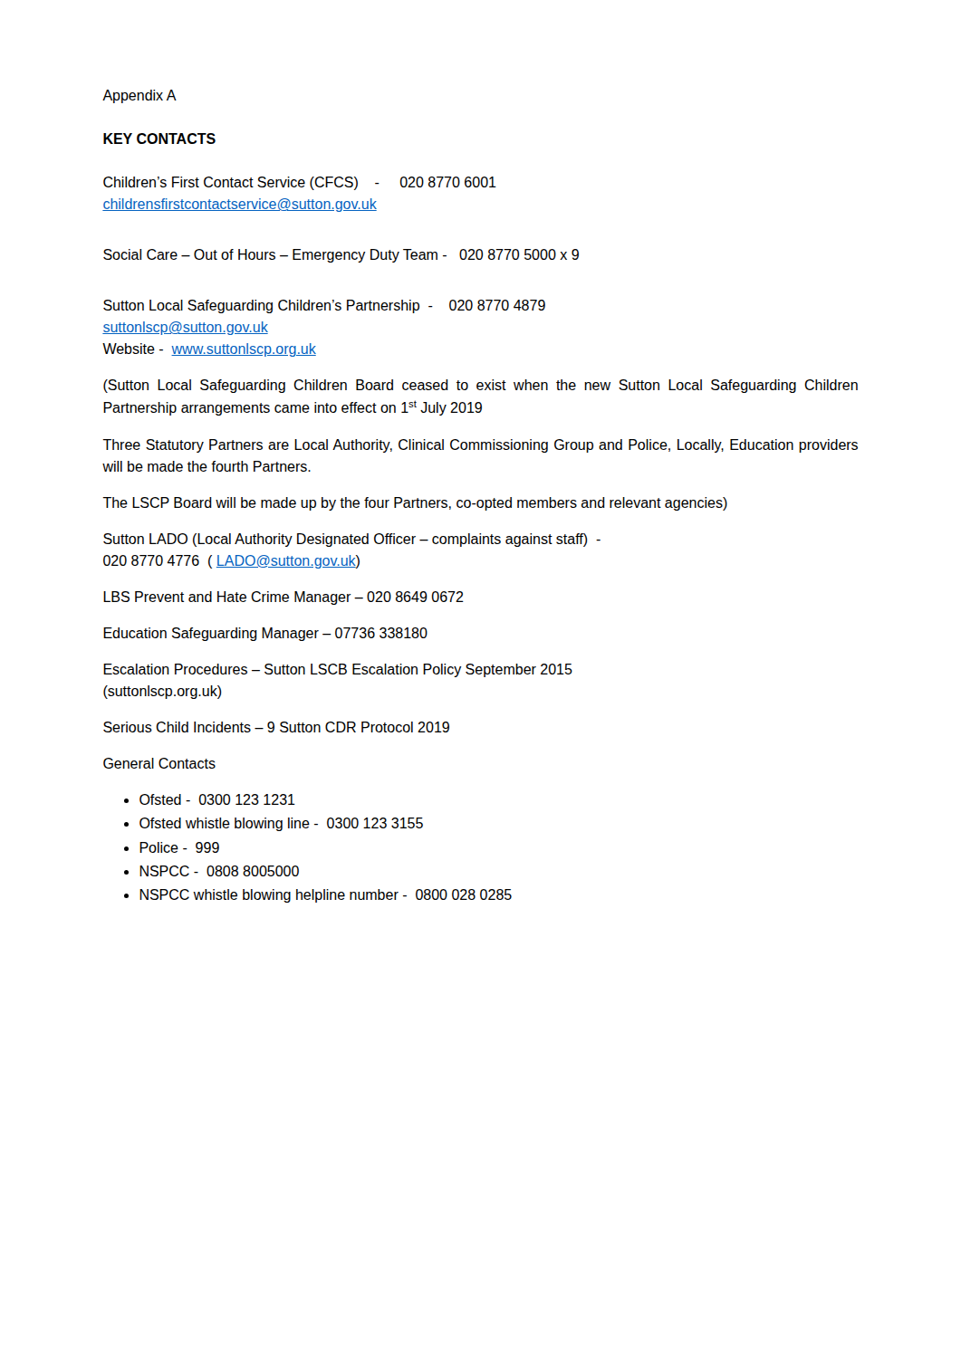Appendix A
KEY CONTACTS
Children’s First Contact Service (CFCS) - 020 8770 6001
childrensfirstcontactservice@sutton.gov.uk
Social Care – Out of Hours – Emergency Duty Team - 020 8770 5000 x 9
Sutton Local Safeguarding Children’s Partnership - 020 8770 4879
suttonlscp@sutton.gov.uk
Website - www.suttonlscp.org.uk
(Sutton Local Safeguarding Children Board ceased to exist when the new Sutton Local Safeguarding Children Partnership arrangements came into effect on 1st July 2019
Three Statutory Partners are Local Authority, Clinical Commissioning Group and Police, Locally, Education providers will be made the fourth Partners.
The LSCP Board will be made up by the four Partners, co-opted members and relevant agencies)
Sutton LADO (Local Authority Designated Officer – complaints against staff) -
020 8770 4776 ( LADO@sutton.gov.uk)
LBS Prevent and Hate Crime Manager – 020 8649 0672
Education Safeguarding Manager – 07736 338180
Escalation Procedures – Sutton LSCB Escalation Policy September 2015
(suttonlscp.org.uk)
Serious Child Incidents – 9 Sutton CDR Protocol 2019
General Contacts
Ofsted - 0300 123 1231
Ofsted whistle blowing line - 0300 123 3155
Police - 999
NSPCC - 0808 8005000
NSPCC whistle blowing helpline number - 0800 028 0285